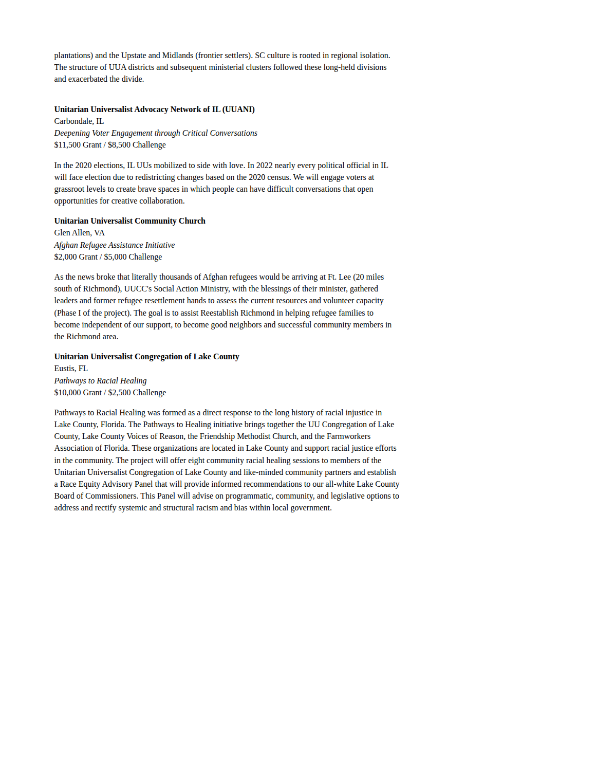plantations) and the Upstate and Midlands (frontier settlers). SC culture is rooted in regional isolation. The structure of UUA districts and subsequent ministerial clusters followed these long-held divisions and exacerbated the divide.
Unitarian Universalist Advocacy Network of IL (UUANI)
Carbondale, IL
Deepening Voter Engagement through Critical Conversations
$11,500 Grant / $8,500 Challenge
In the 2020 elections, IL UUs mobilized to side with love. In 2022 nearly every political official in IL will face election due to redistricting changes based on the 2020 census. We will engage voters at grassroot levels to create brave spaces in which people can have difficult conversations that open opportunities for creative collaboration.
Unitarian Universalist Community Church
Glen Allen, VA
Afghan Refugee Assistance Initiative
$2,000 Grant / $5,000 Challenge
As the news broke that literally thousands of Afghan refugees would be arriving at Ft. Lee (20 miles south of Richmond), UUCC's Social Action Ministry, with the blessings of their minister, gathered leaders and former refugee resettlement hands to assess the current resources and volunteer capacity (Phase I of the project). The goal is to assist Reestablish Richmond in helping refugee families to become independent of our support, to become good neighbors and successful community members in the Richmond area.
Unitarian Universalist Congregation of Lake County
Eustis, FL
Pathways to Racial Healing
$10,000 Grant / $2,500 Challenge
Pathways to Racial Healing was formed as a direct response to the long history of racial injustice in Lake County, Florida. The Pathways to Healing initiative brings together the UU Congregation of Lake County, Lake County Voices of Reason, the Friendship Methodist Church, and the Farmworkers Association of Florida. These organizations are located in Lake County and support racial justice efforts in the community. The project will offer eight community racial healing sessions to members of the Unitarian Universalist Congregation of Lake County and like-minded community partners and establish a Race Equity Advisory Panel that will provide informed recommendations to our all-white Lake County Board of Commissioners. This Panel will advise on programmatic, community, and legislative options to address and rectify systemic and structural racism and bias within local government.